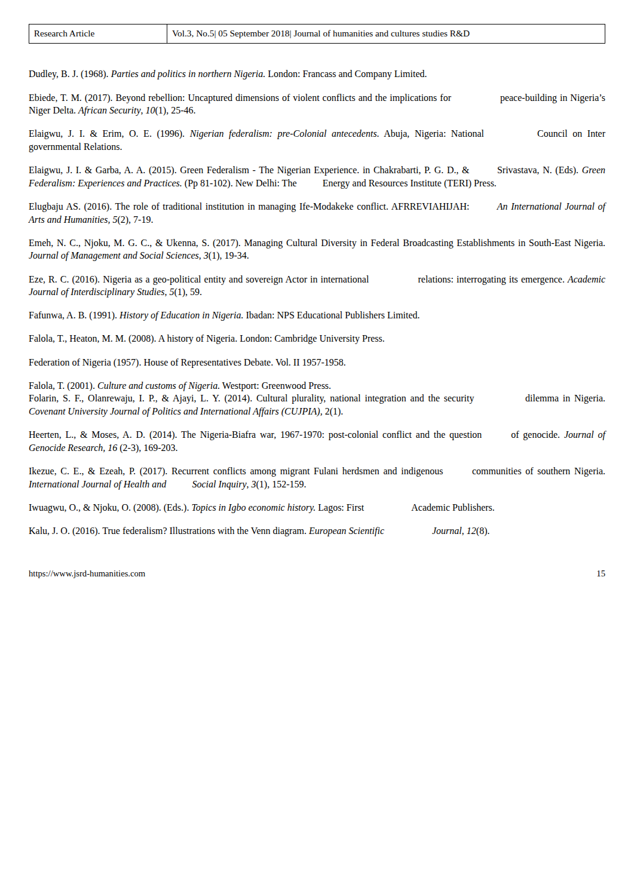| Research Article | Vol.3, No.5/ 05 September 2018/ Journal of humanities and cultures studies R&D |
Dudley, B. J. (1968). Parties and politics in northern Nigeria. London: Francass and Company Limited.
Ebiede, T. M. (2017). Beyond rebellion: Uncaptured dimensions of violent conflicts and the implications for peace-building in Nigeria’s Niger Delta. African Security, 10(1), 25-46.
Elaigwu, J. I. & Erim, O. E. (1996). Nigerian federalism: pre-Colonial antecedents. Abuja, Nigeria: National Council on Inter governmental Relations.
Elaigwu, J. I. & Garba, A. A. (2015). Green Federalism - The Nigerian Experience. in Chakrabarti, P. G. D., & Srivastava, N. (Eds). Green Federalism: Experiences and Practices. (Pp 81-102). New Delhi: The Energy and Resources Institute (TERI) Press.
Elugbaju AS. (2016). The role of traditional institution in managing Ife-Modakeke conflict. AFRREVIAHIJAH: An International Journal of Arts and Humanities, 5(2), 7-19.
Emeh, N. C., Njoku, M. G. C., & Ukenna, S. (2017). Managing Cultural Diversity in Federal Broadcasting Establishments in South-East Nigeria. Journal of Management and Social Sciences, 3(1), 19-34.
Eze, R. C. (2016). Nigeria as a geo-political entity and sovereign Actor in international relations: interrogating its emergence. Academic Journal of Interdisciplinary Studies, 5(1), 59.
Fafunwa, A. B. (1991). History of Education in Nigeria. Ibadan: NPS Educational Publishers Limited.
Falola, T., Heaton, M. M. (2008). A history of Nigeria. London: Cambridge University Press.
Federation of Nigeria (1957). House of Representatives Debate. Vol. II 1957-1958.
Falola, T. (2001). Culture and customs of Nigeria. Westport: Greenwood Press.
Folarin, S. F., Olanrewaju, I. P., & Ajayi, L. Y. (2014). Cultural plurality, national integration and the security dilemma in Nigeria. Covenant University Journal of Politics and International Affairs (CUJPIA), 2(1).
Heerten, L., & Moses, A. D. (2014). The Nigeria-Biafra war, 1967-1970: post-colonial conflict and the question of genocide. Journal of Genocide Research, 16 (2-3), 169-203.
Ikezue, C. E., & Ezeah, P. (2017). Recurrent conflicts among migrant Fulani herdsmen and indigenous communities of southern Nigeria. International Journal of Health and Social Inquiry, 3(1), 152-159.
Iwuagwu, O., & Njoku, O. (2008). (Eds.). Topics in Igbo economic history. Lagos: First Academic Publishers.
Kalu, J. O. (2016). True federalism? Illustrations with the Venn diagram. European Scientific Journal, 12(8).
https://www.jsrd-humanities.com 15